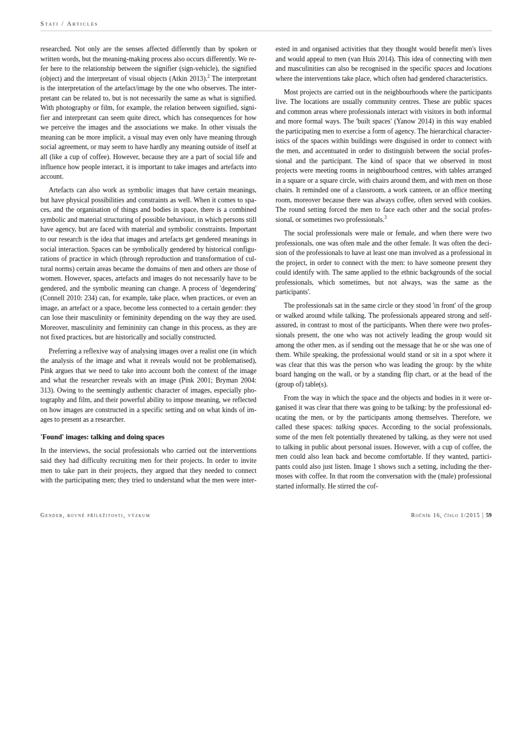Stati / Articles
researched. Not only are the senses affected differently than by spoken or written words, but the meaning-making process also occurs differently. We refer here to the relationship between the signifier (sign-vehicle), the signified (object) and the interpretant of visual objects (Atkin 2013).2 The interpretant is the interpretation of the artefact/image by the one who observes. The interpretant can be related to, but is not necessarily the same as what is signified. With photography or film, for example, the relation between signified, signifier and interpretant can seem quite direct, which has consequences for how we perceive the images and the associations we make. In other visuals the meaning can be more implicit, a visual may even only have meaning through social agreement, or may seem to have hardly any meaning outside of itself at all (like a cup of coffee). However, because they are a part of social life and influence how people interact, it is important to take images and artefacts into account.
Artefacts can also work as symbolic images that have certain meanings, but have physical possibilities and constraints as well. When it comes to spaces, and the organisation of things and bodies in space, there is a combined symbolic and material structuring of possible behaviour, in which persons still have agency, but are faced with material and symbolic constraints. Important to our research is the idea that images and artefacts get gendered meanings in social interaction. Spaces can be symbolically gendered by historical configurations of practice in which (through reproduction and transformation of cultural norms) certain areas became the domains of men and others are those of women. However, spaces, artefacts and images do not necessarily have to be gendered, and the symbolic meaning can change. A process of 'degendering' (Connell 2010: 234) can, for example, take place, when practices, or even an image, an artefact or a space, become less connected to a certain gender: they can lose their masculinity or femininity depending on the way they are used. Moreover, masculinity and femininity can change in this process, as they are not fixed practices, but are historically and socially constructed.
Preferring a reflexive way of analysing images over a realist one (in which the analysis of the image and what it reveals would not be problematised), Pink argues that we need to take into account both the context of the image and what the researcher reveals with an image (Pink 2001; Bryman 2004: 313). Owing to the seemingly authentic character of images, especially photography and film, and their powerful ability to impose meaning, we reflected on how images are constructed in a specific setting and on what kinds of images to present as a researcher.
'Found' images: talking and doing spaces
In the interviews, the social professionals who carried out the interventions said they had difficulty recruiting men for their projects. In order to invite men to take part in their projects, they argued that they needed to connect with the participating men; they tried to understand what the men were interested in and organised activities that they thought would benefit men's lives and would appeal to men (van Huis 2014). This idea of connecting with men and masculinities can also be recognised in the specific spaces and locations where the interventions take place, which often had gendered characteristics.
Most projects are carried out in the neighbourhoods where the participants live. The locations are usually community centres. These are public spaces and common areas where professionals interact with visitors in both informal and more formal ways. The 'built spaces' (Yanow 2014) in this way enabled the participating men to exercise a form of agency. The hierarchical characteristics of the spaces within buildings were disguised in order to connect with the men, and accentuated in order to distinguish between the social professional and the participant. The kind of space that we observed in most projects were meeting rooms in neighbourhood centres, with tables arranged in a square or a square circle, with chairs around them, and with men on those chairs. It reminded one of a classroom, a work canteen, or an office meeting room, moreover because there was always coffee, often served with cookies. The round setting forced the men to face each other and the social professional, or sometimes two professionals.3
The social professionals were male or female, and when there were two professionals, one was often male and the other female. It was often the decision of the professionals to have at least one man involved as a professional in the project, in order to connect with the men: to have someone present they could identify with. The same applied to the ethnic backgrounds of the social professionals, which sometimes, but not always, was the same as the participants'.
The professionals sat in the same circle or they stood 'in front' of the group or walked around while talking. The professionals appeared strong and self-assured, in contrast to most of the participants. When there were two professionals present, the one who was not actively leading the group would sit among the other men, as if sending out the message that he or she was one of them. While speaking, the professional would stand or sit in a spot where it was clear that this was the person who was leading the group: by the white board hanging on the wall, or by a standing flip chart, or at the head of the (group of) table(s).
From the way in which the space and the objects and bodies in it were organised it was clear that there was going to be talking: by the professional educating the men, or by the participants among themselves. Therefore, we called these spaces: talking spaces. According to the social professionals, some of the men felt potentially threatened by talking, as they were not used to talking in public about personal issues. However, with a cup of coffee, the men could also lean back and become comfortable. If they wanted, participants could also just listen. Image 1 shows such a setting, including the thermoses with coffee. In that room the conversation with the (male) professional started informally. He stirred the cof-
Gender, rovné příležitosti, výzkum
Ročník 16, číslo 1/2015 | 59